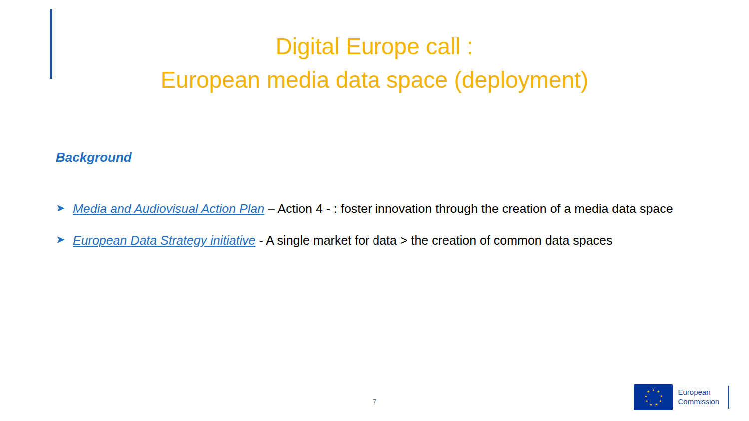Digital Europe call :
European media data space (deployment)
Background
Media and Audiovisual Action Plan – Action 4 - : foster innovation through the creation of a media data space
European Data Strategy initiative - A single market for data > the creation of common data spaces
7
★ ★ ★ ★ ★ ★ ★ ★ ★
European Commission